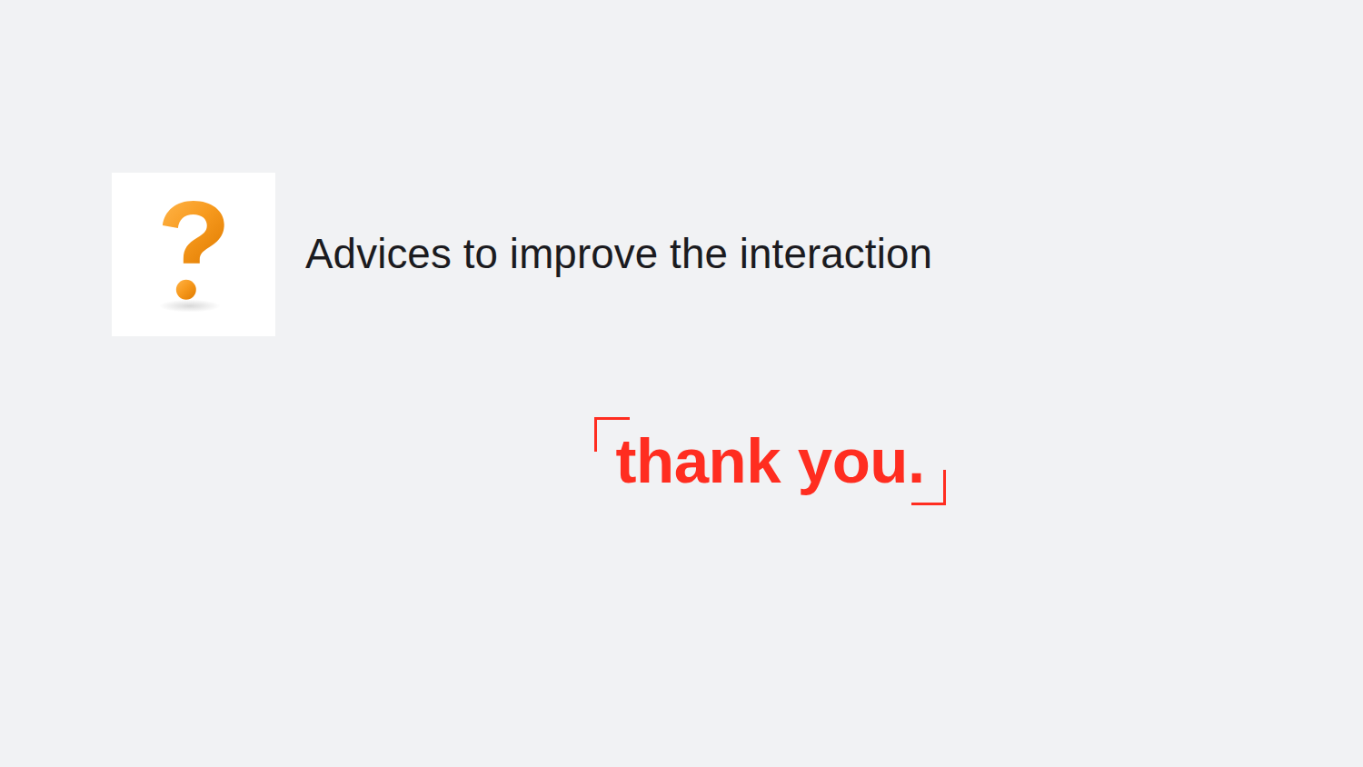Advices to improve the interaction
thank you.